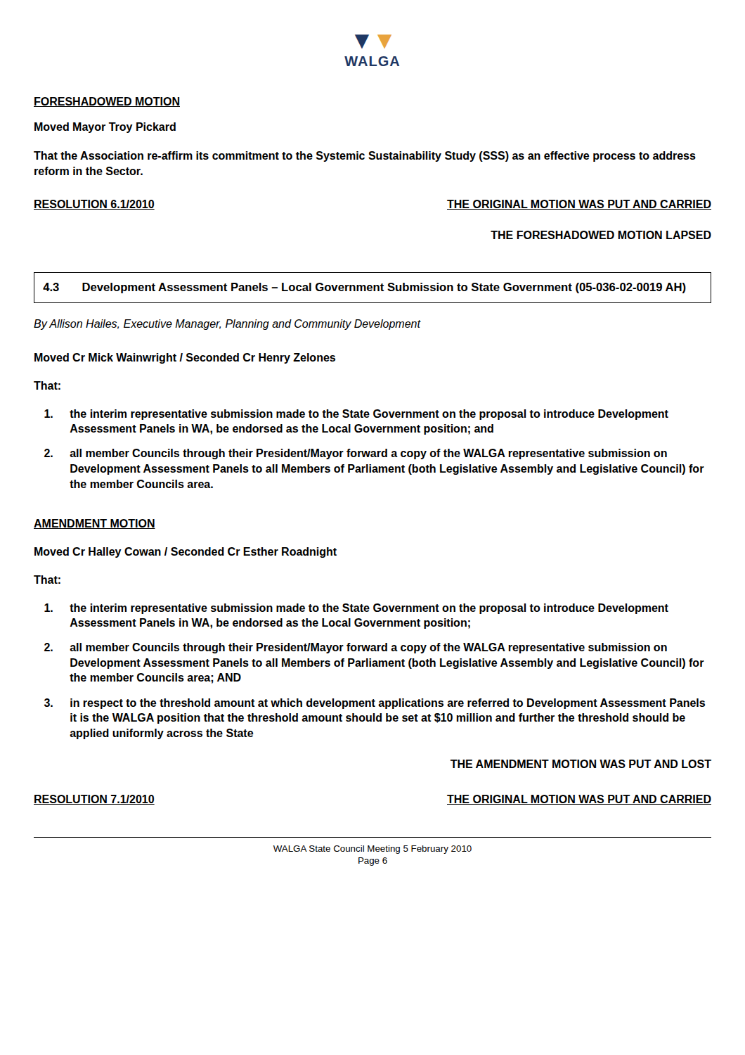▼▼
WALGA
FORESHADOWED MOTION
Moved Mayor Troy Pickard
That the Association re-affirm its commitment to the Systemic Sustainability Study (SSS) as an effective process to address reform in the Sector.
RESOLUTION 6.1/2010 THE ORIGINAL MOTION WAS PUT AND CARRIED
THE FORESHADOWED MOTION LAPSED
| 4.3 | Development Assessment Panels – Local Government Submission to State Government (05-036-02-0019 AH) |
By Allison Hailes, Executive Manager, Planning and Community Development
Moved Cr Mick Wainwright / Seconded Cr Henry Zelones
That:
the interim representative submission made to the State Government on the proposal to introduce Development Assessment Panels in WA, be endorsed as the Local Government position; and
all member Councils through their President/Mayor forward a copy of the WALGA representative submission on Development Assessment Panels to all Members of Parliament (both Legislative Assembly and Legislative Council) for the member Councils area.
AMENDMENT MOTION
Moved Cr Halley Cowan / Seconded Cr Esther Roadnight
That:
the interim representative submission made to the State Government on the proposal to introduce Development Assessment Panels in WA, be endorsed as the Local Government position;
all member Councils through their President/Mayor forward a copy of the WALGA representative submission on Development Assessment Panels to all Members of Parliament (both Legislative Assembly and Legislative Council) for the member Councils area; AND
in respect to the threshold amount at which development applications are referred to Development Assessment Panels it is the WALGA position that the threshold amount should be set at $10 million and further the threshold should be applied uniformly across the State
THE AMENDMENT MOTION WAS PUT AND LOST
RESOLUTION 7.1/2010 THE ORIGINAL MOTION WAS PUT AND CARRIED
WALGA State Council Meeting 5 February 2010
Page 6